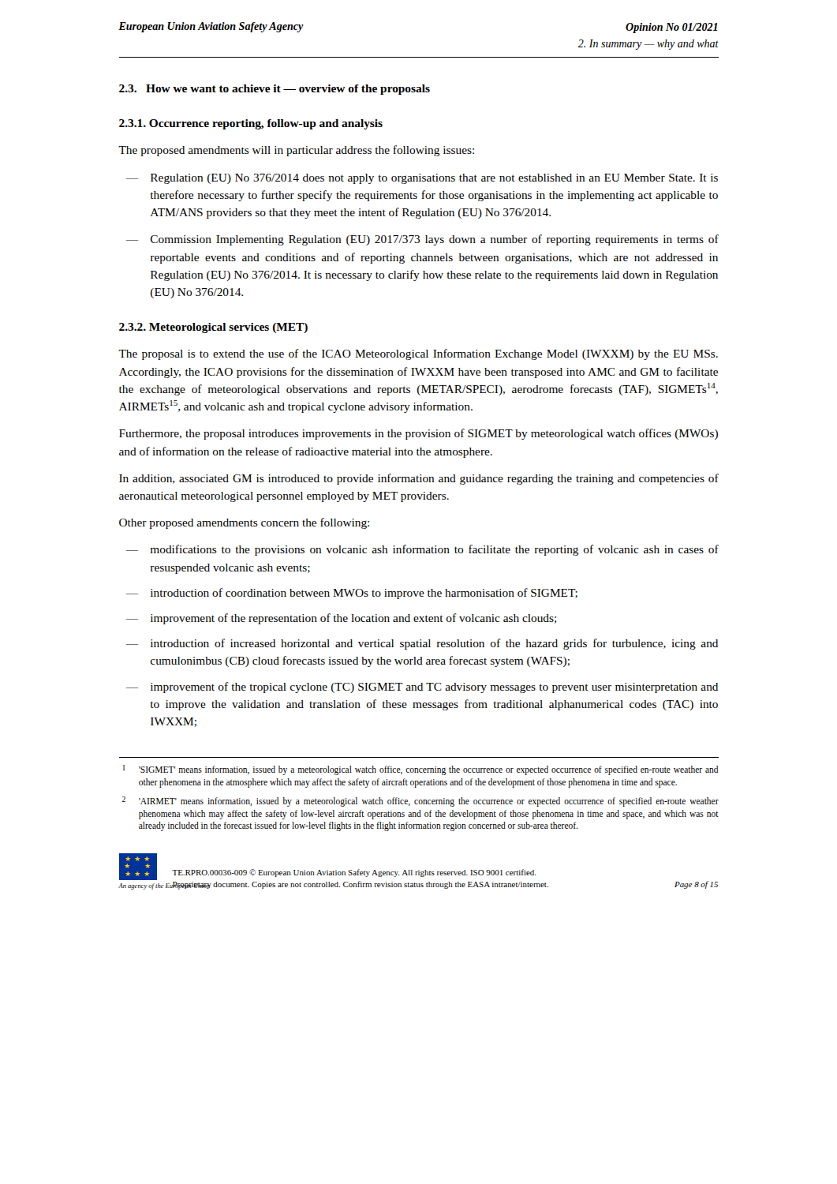European Union Aviation Safety Agency
Opinion No 01/2021
2. In summary — why and what
2.3. How we want to achieve it — overview of the proposals
2.3.1. Occurrence reporting, follow-up and analysis
The proposed amendments will in particular address the following issues:
Regulation (EU) No 376/2014 does not apply to organisations that are not established in an EU Member State. It is therefore necessary to further specify the requirements for those organisations in the implementing act applicable to ATM/ANS providers so that they meet the intent of Regulation (EU) No 376/2014.
Commission Implementing Regulation (EU) 2017/373 lays down a number of reporting requirements in terms of reportable events and conditions and of reporting channels between organisations, which are not addressed in Regulation (EU) No 376/2014. It is necessary to clarify how these relate to the requirements laid down in Regulation (EU) No 376/2014.
2.3.2. Meteorological services (MET)
The proposal is to extend the use of the ICAO Meteorological Information Exchange Model (IWXXM) by the EU MSs. Accordingly, the ICAO provisions for the dissemination of IWXXM have been transposed into AMC and GM to facilitate the exchange of meteorological observations and reports (METAR/SPECI), aerodrome forecasts (TAF), SIGMETs14, AIRMETs15, and volcanic ash and tropical cyclone advisory information.
Furthermore, the proposal introduces improvements in the provision of SIGMET by meteorological watch offices (MWOs) and of information on the release of radioactive material into the atmosphere.
In addition, associated GM is introduced to provide information and guidance regarding the training and competencies of aeronautical meteorological personnel employed by MET providers.
Other proposed amendments concern the following:
modifications to the provisions on volcanic ash information to facilitate the reporting of volcanic ash in cases of resuspended volcanic ash events;
introduction of coordination between MWOs to improve the harmonisation of SIGMET;
improvement of the representation of the location and extent of volcanic ash clouds;
introduction of increased horizontal and vertical spatial resolution of the hazard grids for turbulence, icing and cumulonimbus (CB) cloud forecasts issued by the world area forecast system (WAFS);
improvement of the tropical cyclone (TC) SIGMET and TC advisory messages to prevent user misinterpretation and to improve the validation and translation of these messages from traditional alphanumerical codes (TAC) into IWXXM;
'SIGMET' means information, issued by a meteorological watch office, concerning the occurrence or expected occurrence of specified en-route weather and other phenomena in the atmosphere which may affect the safety of aircraft operations and of the development of those phenomena in time and space.
'AIRMET' means information, issued by a meteorological watch office, concerning the occurrence or expected occurrence of specified en-route weather phenomena which may affect the safety of low-level aircraft operations and of the development of those phenomena in time and space, and which was not already included in the forecast issued for low-level flights in the flight information region concerned or sub-area thereof.
★ ★ ★
★ ★
★ ★ ★ An agency of the European Union
TE.RPRO.00036-009 © European Union Aviation Safety Agency. All rights reserved. ISO 9001 certified.
Proprietary document. Copies are not controlled. Confirm revision status through the EASA intranet/internet. Page 8 of 15